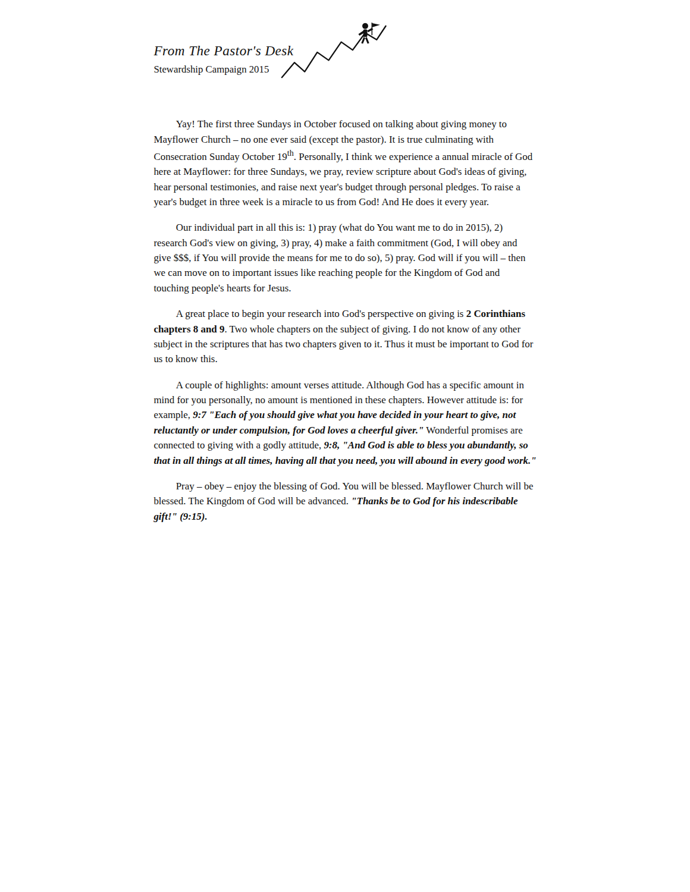From The Pastor's Desk
Stewardship Campaign 2015
Yay! The first three Sundays in October focused on talking about giving money to Mayflower Church – no one ever said (except the pastor). It is true culminating with Consecration Sunday October 19th. Personally, I think we experience a annual miracle of God here at Mayflower: for three Sundays, we pray, review scripture about God's ideas of giving, hear personal testimonies, and raise next year's budget through personal pledges. To raise a year's budget in three week is a miracle to us from God! And He does it every year.
Our individual part in all this is: 1) pray (what do You want me to do in 2015), 2) research God's view on giving, 3) pray, 4) make a faith commitment (God, I will obey and give $$$, if You will provide the means for me to do so), 5) pray. God will if you will – then we can move on to important issues like reaching people for the Kingdom of God and touching people's hearts for Jesus.
A great place to begin your research into God's perspective on giving is 2 Corinthians chapters 8 and 9. Two whole chapters on the subject of giving. I do not know of any other subject in the scriptures that has two chapters given to it. Thus it must be important to God for us to know this.
A couple of highlights: amount verses attitude. Although God has a specific amount in mind for you personally, no amount is mentioned in these chapters. However attitude is: for example, 9:7 "Each of you should give what you have decided in your heart to give, not reluctantly or under compulsion, for God loves a cheerful giver." Wonderful promises are connected to giving with a godly attitude, 9:8, "And God is able to bless you abundantly, so that in all things at all times, having all that you need, you will abound in every good work."
Pray – obey – enjoy the blessing of God. You will be blessed. Mayflower Church will be blessed. The Kingdom of God will be advanced. "Thanks be to God for his indescribable gift!" (9:15).